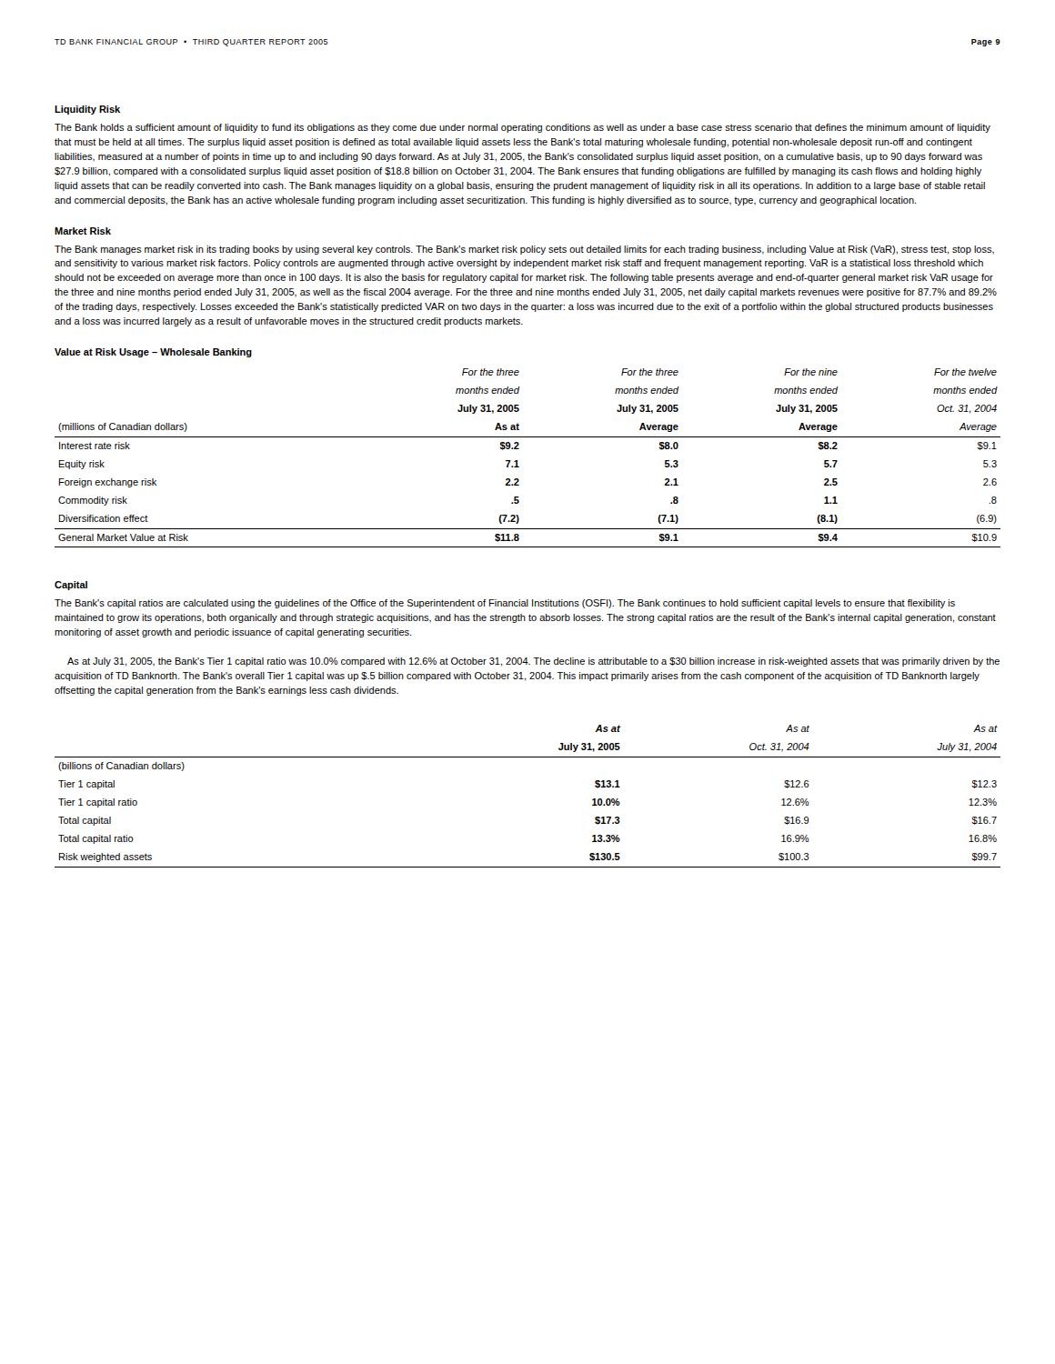TD BANK FINANCIAL GROUP • THIRD QUARTER REPORT 2005 Page 9
Liquidity Risk
The Bank holds a sufficient amount of liquidity to fund its obligations as they come due under normal operating conditions as well as under a base case stress scenario that defines the minimum amount of liquidity that must be held at all times. The surplus liquid asset position is defined as total available liquid assets less the Bank's total maturing wholesale funding, potential non-wholesale deposit run-off and contingent liabilities, measured at a number of points in time up to and including 90 days forward. As at July 31, 2005, the Bank's consolidated surplus liquid asset position, on a cumulative basis, up to 90 days forward was $27.9 billion, compared with a consolidated surplus liquid asset position of $18.8 billion on October 31, 2004. The Bank ensures that funding obligations are fulfilled by managing its cash flows and holding highly liquid assets that can be readily converted into cash. The Bank manages liquidity on a global basis, ensuring the prudent management of liquidity risk in all its operations. In addition to a large base of stable retail and commercial deposits, the Bank has an active wholesale funding program including asset securitization. This funding is highly diversified as to source, type, currency and geographical location.
Market Risk
The Bank manages market risk in its trading books by using several key controls. The Bank's market risk policy sets out detailed limits for each trading business, including Value at Risk (VaR), stress test, stop loss, and sensitivity to various market risk factors. Policy controls are augmented through active oversight by independent market risk staff and frequent management reporting. VaR is a statistical loss threshold which should not be exceeded on average more than once in 100 days. It is also the basis for regulatory capital for market risk. The following table presents average and end-of-quarter general market risk VaR usage for the three and nine months period ended July 31, 2005, as well as the fiscal 2004 average. For the three and nine months ended July 31, 2005, net daily capital markets revenues were positive for 87.7% and 89.2% of the trading days, respectively. Losses exceeded the Bank's statistically predicted VAR on two days in the quarter: a loss was incurred due to the exit of a portfolio within the global structured products businesses and a loss was incurred largely as a result of unfavorable moves in the structured credit products markets.
Value at Risk Usage – Wholesale Banking
| | For the three | For the three | For the nine | For the twelve |
| --- | --- | --- | --- | --- |
| | months ended | months ended | months ended | months ended |
| | July 31, 2005 | July 31, 2005 | July 31, 2005 | Oct. 31, 2004 |
| (millions of Canadian dollars) | As at | Average | Average | Average |
| Interest rate risk | $9.2 | $8.0 | $8.2 | $9.1 |
| Equity risk | 7.1 | 5.3 | 5.7 | 5.3 |
| Foreign exchange risk | 2.2 | 2.1 | 2.5 | 2.6 |
| Commodity risk | .5 | .8 | 1.1 | .8 |
| Diversification effect | (7.2) | (7.1) | (8.1) | (6.9) |
| General Market Value at Risk | $11.8 | $9.1 | $9.4 | $10.9 |
Capital
The Bank's capital ratios are calculated using the guidelines of the Office of the Superintendent of Financial Institutions (OSFI). The Bank continues to hold sufficient capital levels to ensure that flexibility is maintained to grow its operations, both organically and through strategic acquisitions, and has the strength to absorb losses. The strong capital ratios are the result of the Bank's internal capital generation, constant monitoring of asset growth and periodic issuance of capital generating securities.
As at July 31, 2005, the Bank's Tier 1 capital ratio was 10.0% compared with 12.6% at October 31, 2004. The decline is attributable to a $30 billion increase in risk-weighted assets that was primarily driven by the acquisition of TD Banknorth. The Bank's overall Tier 1 capital was up $.5 billion compared with October 31, 2004. This impact primarily arises from the cash component of the acquisition of TD Banknorth largely offsetting the capital generation from the Bank's earnings less cash dividends.
| | As at | As at | As at |
| --- | --- | --- | --- |
| | July 31, 2005 | Oct. 31, 2004 | July 31, 2004 |
| (billions of Canadian dollars) | | | |
| Tier 1 capital | $13.1 | $12.6 | $12.3 |
| Tier 1 capital ratio | 10.0% | 12.6% | 12.3% |
| Total capital | $17.3 | $16.9 | $16.7 |
| Total capital ratio | 13.3% | 16.9% | 16.8% |
| Risk weighted assets | $130.5 | $100.3 | $99.7 |